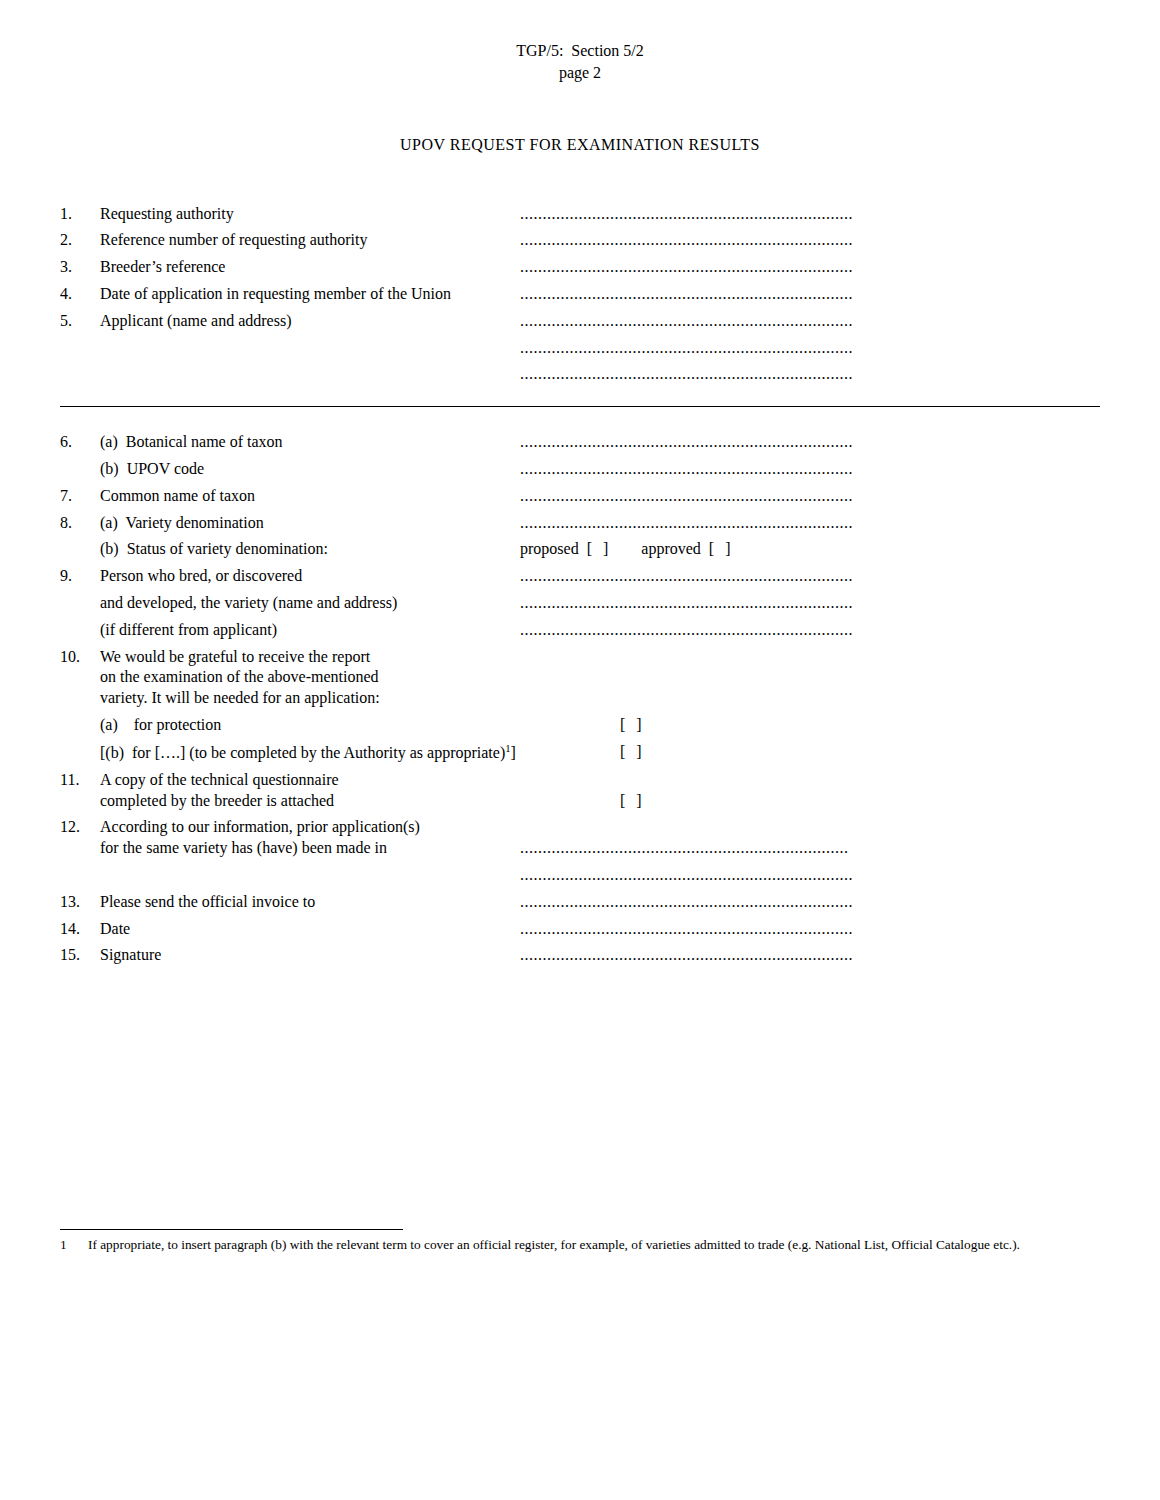TGP/5: Section 5/2
page 2
UPOV REQUEST FOR EXAMINATION RESULTS
| 1. | Requesting authority | .......................................................................... |
| 2. | Reference number of requesting authority | .......................................................................... |
| 3. | Breeder’s reference | .......................................................................... |
| 4. | Date of application in requesting member of the Union | .......................................................................... |
| 5. | Applicant (name and address) | .......................................................................... |
| | | .......................................................................... |
| | | .......................................................................... |
| 6. | (a) Botanical name of taxon | .......................................................................... |
| | (b) UPOV code | .......................................................................... |
| 7. | Common name of taxon | .......................................................................... |
| 8. | (a) Variety denomination | .......................................................................... |
| | (b) Status of variety denomination: | proposed [ ] approved [ ] |
| 9. | Person who bred, or discovered | .......................................................................... |
| | and developed, the variety (name and address) | .......................................................................... |
| | (if different from applicant) | .......................................................................... |
| 10. | We would be grateful to receive the report on the examination of the above-mentioned variety. It will be needed for an application: | |
| | (a) for protection | [ ] |
| | [(b) for [….] (to be completed by the Authority as appropriate) 1 ] | [ ] |
| 11. | A copy of the technical questionnaire completed by the breeder is attached | [ ] |
| 12. | According to our information, prior application(s) for the same variety has (have) been made in | ......................................................................... |
| | | .......................................................................... |
| 13. | Please send the official invoice to | .......................................................................... |
| 14. | Date | .......................................................................... |
| 15. | Signature | .......................................................................... |
1 If appropriate, to insert paragraph (b) with the relevant term to cover an official register, for example, of varieties admitted to trade (e.g. National List, Official Catalogue etc.).